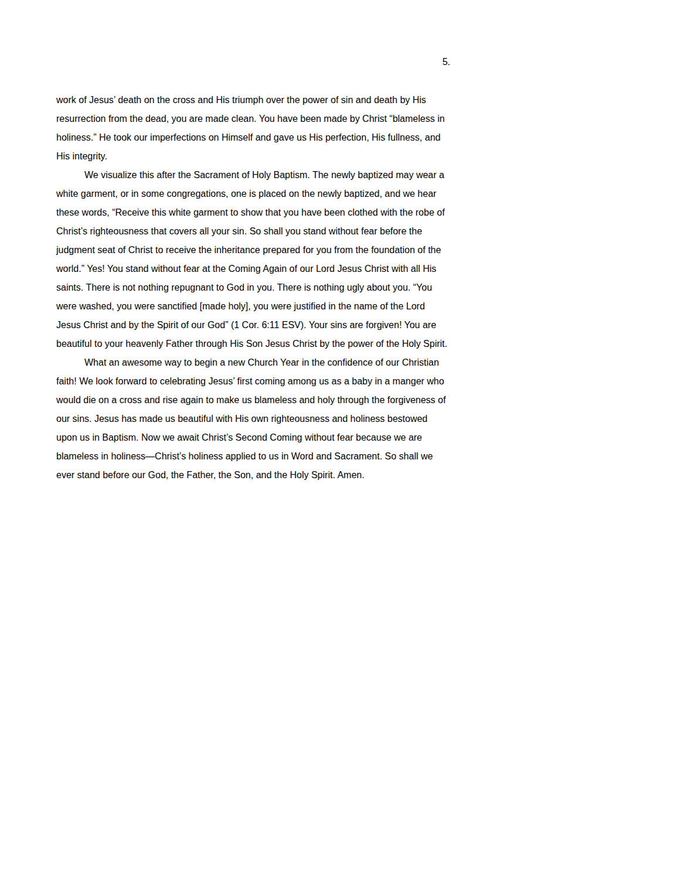5.
work of Jesus’ death on the cross and His triumph over the power of sin and death by His resurrection from the dead, you are made clean. You have been made by Christ “blameless in holiness.” He took our imperfections on Himself and gave us His perfection, His fullness, and His integrity.
We visualize this after the Sacrament of Holy Baptism. The newly baptized may wear a white garment, or in some congregations, one is placed on the newly baptized, and we hear these words, “Receive this white garment to show that you have been clothed with the robe of Christ’s righteousness that covers all your sin. So shall you stand without fear before the judgment seat of Christ to receive the inheritance prepared for you from the foundation of the world.” Yes! You stand without fear at the Coming Again of our Lord Jesus Christ with all His saints. There is not nothing repugnant to God in you. There is nothing ugly about you. “You were washed, you were sanctified [made holy], you were justified in the name of the Lord Jesus Christ and by the Spirit of our God” (1 Cor. 6:11 ESV). Your sins are forgiven! You are beautiful to your heavenly Father through His Son Jesus Christ by the power of the Holy Spirit.
What an awesome way to begin a new Church Year in the confidence of our Christian faith! We look forward to celebrating Jesus’ first coming among us as a baby in a manger who would die on a cross and rise again to make us blameless and holy through the forgiveness of our sins. Jesus has made us beautiful with His own righteousness and holiness bestowed upon us in Baptism. Now we await Christ’s Second Coming without fear because we are blameless in holiness—Christ’s holiness applied to us in Word and Sacrament. So shall we ever stand before our God, the Father, the Son, and the Holy Spirit. Amen.